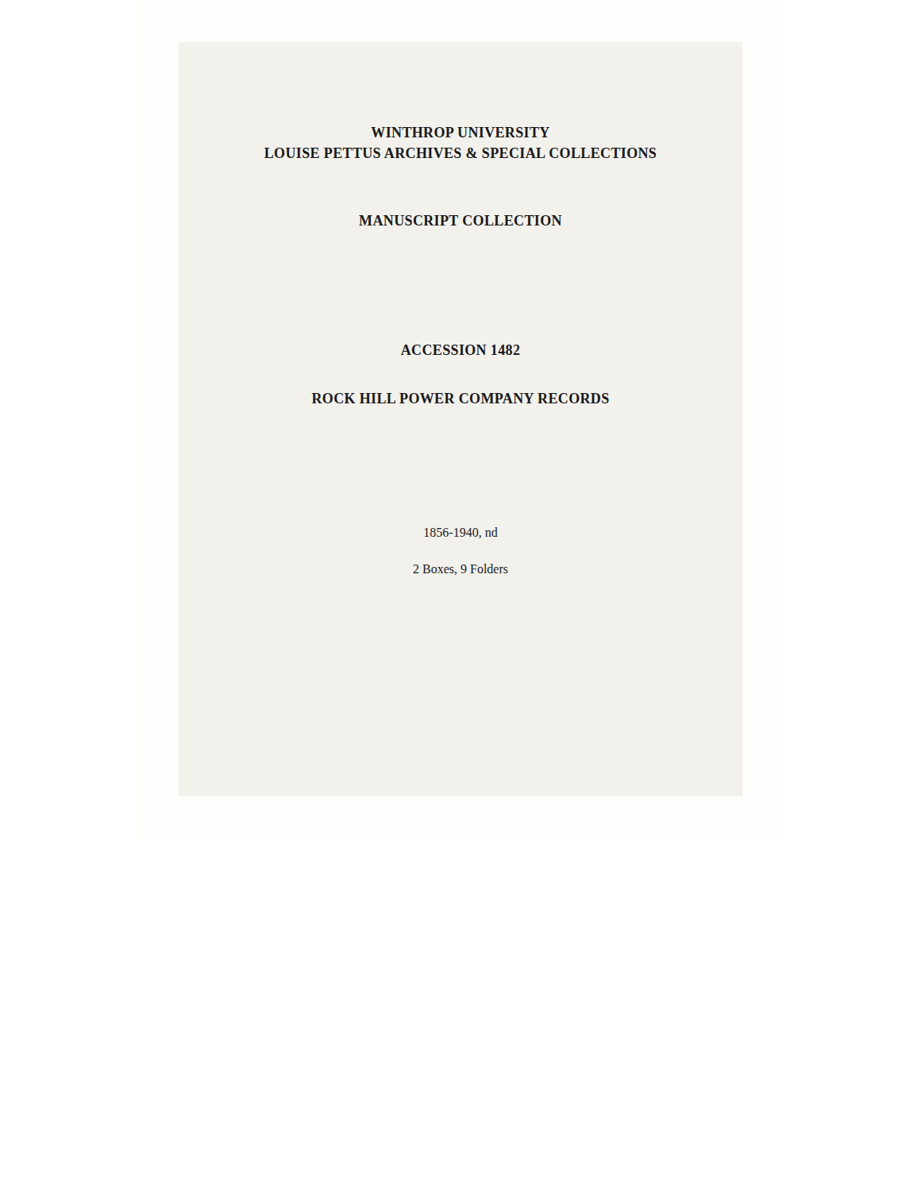WINTHROP UNIVERSITY
LOUISE PETTUS ARCHIVES & SPECIAL COLLECTIONS
MANUSCRIPT COLLECTION
ACCESSION 1482
ROCK HILL POWER COMPANY RECORDS
1856-1940, nd
2 Boxes, 9 Folders